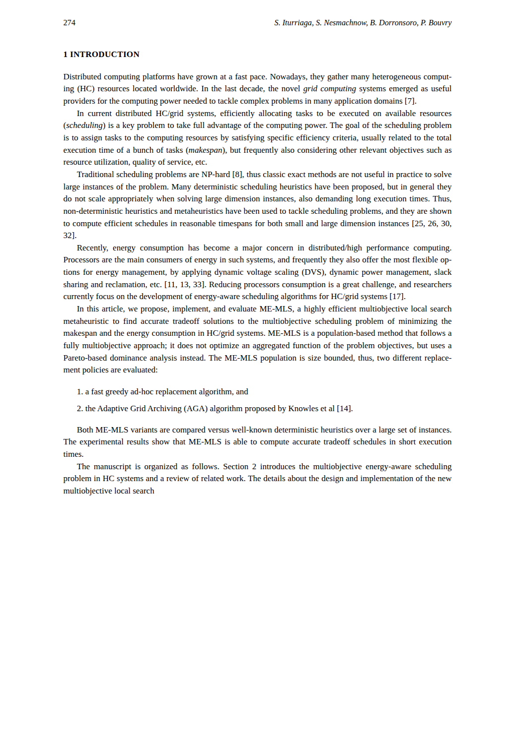274 S. Iturriaga, S. Nesmachnow, B. Dorronsoro, P. Bouvry
1 INTRODUCTION
Distributed computing platforms have grown at a fast pace. Nowadays, they gather many heterogeneous computing (HC) resources located worldwide. In the last decade, the novel grid computing systems emerged as useful providers for the computing power needed to tackle complex problems in many application domains [7].
In current distributed HC/grid systems, efficiently allocating tasks to be executed on available resources (scheduling) is a key problem to take full advantage of the computing power. The goal of the scheduling problem is to assign tasks to the computing resources by satisfying specific efficiency criteria, usually related to the total execution time of a bunch of tasks (makespan), but frequently also considering other relevant objectives such as resource utilization, quality of service, etc.
Traditional scheduling problems are NP-hard [8], thus classic exact methods are not useful in practice to solve large instances of the problem. Many deterministic scheduling heuristics have been proposed, but in general they do not scale appropriately when solving large dimension instances, also demanding long execution times. Thus, non-deterministic heuristics and metaheuristics have been used to tackle scheduling problems, and they are shown to compute efficient schedules in reasonable timespans for both small and large dimension instances [25, 26, 30, 32].
Recently, energy consumption has become a major concern in distributed/high performance computing. Processors are the main consumers of energy in such systems, and frequently they also offer the most flexible options for energy management, by applying dynamic voltage scaling (DVS), dynamic power management, slack sharing and reclamation, etc. [11, 13, 33]. Reducing processors consumption is a great challenge, and researchers currently focus on the development of energy-aware scheduling algorithms for HC/grid systems [17].
In this article, we propose, implement, and evaluate ME-MLS, a highly efficient multiobjective local search metaheuristic to find accurate tradeoff solutions to the multiobjective scheduling problem of minimizing the makespan and the energy consumption in HC/grid systems. ME-MLS is a population-based method that follows a fully multiobjective approach; it does not optimize an aggregated function of the problem objectives, but uses a Pareto-based dominance analysis instead. The ME-MLS population is size bounded, thus, two different replacement policies are evaluated:
a fast greedy ad-hoc replacement algorithm, and
the Adaptive Grid Archiving (AGA) algorithm proposed by Knowles et al [14].
Both ME-MLS variants are compared versus well-known deterministic heuristics over a large set of instances. The experimental results show that ME-MLS is able to compute accurate tradeoff schedules in short execution times.
The manuscript is organized as follows. Section 2 introduces the multiobjective energy-aware scheduling problem in HC systems and a review of related work. The details about the design and implementation of the new multiobjective local search